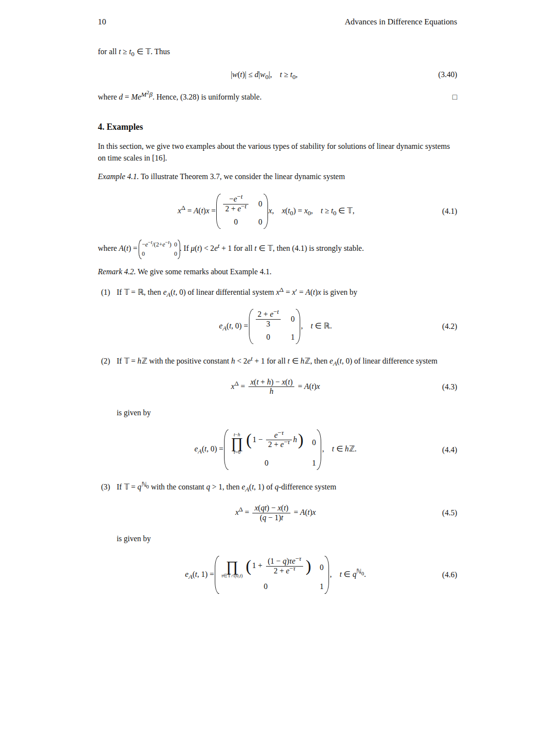10 Advances in Difference Equations
for all t ≥ t0 ∈ 𝕋. Thus
|w(t)| ≤ d|w0|, t ≥ t0,
(3.40)
where d = MeM2β. Hence, (3.28) is uniformly stable. □
4. Examples
In this section, we give two examples about the various types of stability for solutions of linear dynamic systems on time scales in [16].
Example 4.1. To illustrate Theorem 3.7, we consider the linear dynamic system
xΔ = A(t)x = −e−t 2 + e−t 0 0 0 x, x(t0) = x0, t ≥ t0 ∈ 𝕋,
(4.1)
where A(t) = −e−t/(2+e−t) 000. If μ(t) < 2et + 1 for all t ∈ 𝕋, then (4.1) is strongly stable.
Remark 4.2. We give some remarks about Example 4.1.
If 𝕋 = ℝ, then eA(t, 0) of linear differential system xΔ = x′ = A(t)x is given by
eA(t, 0) = 2 + e−t 3 0 0 1 , t ∈ ℝ.
(4.2)
If 𝕋 = h ℤ with the positive constant h < 2et + 1 for all t ∈ h ℤ, then eA(t, 0) of linear difference system
xΔ = x(t + h) − x(t) h = A(t)x
(4.3)
is given by
eA(t, 0) = t−h ∏ τ=0 (1 − e−τ 2 + e−τ h) 0 0 1 , t ∈ h ℤ.
(4.4)
If 𝕋 = qℕ0 with the constant q > 1, then eA(t, 1) of q-difference system
xΔ = x(qt) − x(t)(q − 1)t = A(t)x
(4.5)
is given by
eA(t, 1) = ∏ τ∈𝕋∩(0,t) (1 + (1 − q)τe−τ 2 + e−τ) 0 0 1 , t ∈ qℕ0.
(4.6)